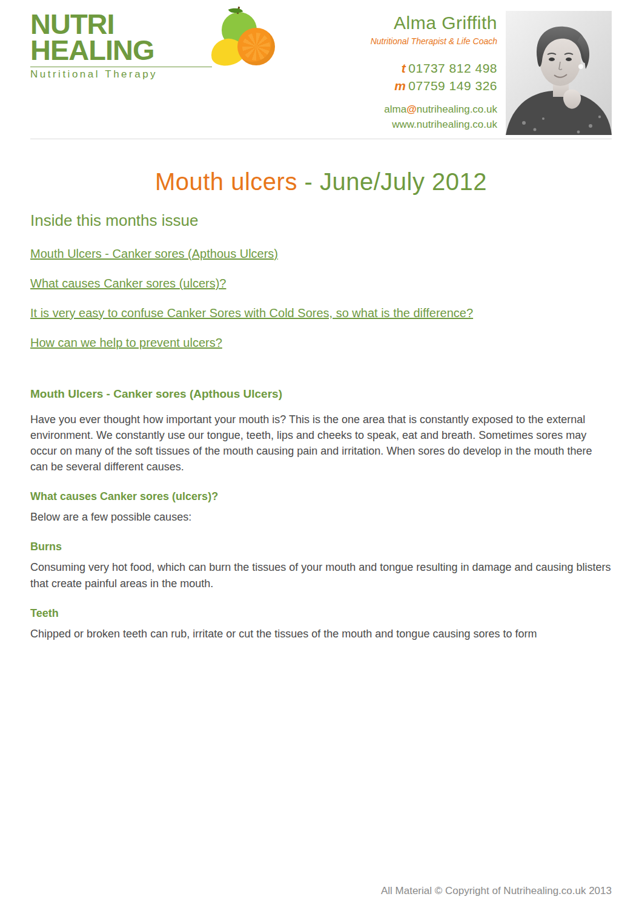NUTRI HEALING Nutritional Therapy
Alma Griffith
Nutritional Therapist & Life Coach
t01737 812 498
m07759 149 326
alma@nutrihealing.co.uk
www.nutrihealing.co.uk
Mouth ulcers - June/July 2012
Inside this months issue
Mouth Ulcers - Canker sores (Apthous Ulcers) What causes Canker sores (ulcers)? It is very easy to confuse Canker Sores with Cold Sores, so what is the difference? How can we help to prevent ulcers?
Mouth Ulcers - Canker sores (Apthous Ulcers)
Have you ever thought how important your mouth is? This is the one area that is constantly exposed to the external environment. We constantly use our tongue, teeth, lips and cheeks to speak, eat and breath. Sometimes sores may occur on many of the soft tissues of the mouth causing pain and irritation. When sores do develop in the mouth there can be several different causes.
What causes Canker sores (ulcers)?
Below are a few possible causes:
Burns
Consuming very hot food, which can burn the tissues of your mouth and tongue resulting in damage and causing blisters that create painful areas in the mouth.
Teeth
Chipped or broken teeth can rub, irritate or cut the tissues of the mouth and tongue causing sores to form
All Material © Copyright of Nutrihealing.co.uk 2013